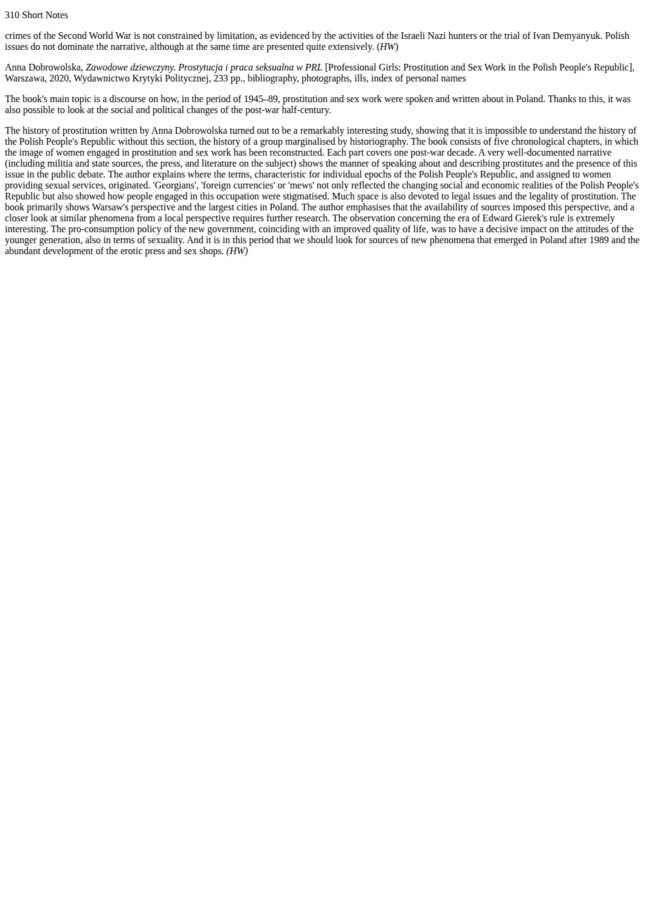310 Short Notes
crimes of the Second World War is not constrained by limitation, as evidenced by the activities of the Israeli Nazi hunters or the trial of Ivan Demyanyuk. Polish issues do not dominate the narrative, although at the same time are presented quite extensively. (HW)
Anna Dobrowolska, Zawodowe dziewczyny. Prostytucja i praca seksualna w PRL [Professional Girls: Prostitution and Sex Work in the Polish People's Republic], Warszawa, 2020, Wydawnictwo Krytyki Politycznej, 233 pp., bibliography, photographs, ills, index of personal names
The book's main topic is a discourse on how, in the period of 1945–89, prostitution and sex work were spoken and written about in Poland. Thanks to this, it was also possible to look at the social and political changes of the post-war half-century.
The history of prostitution written by Anna Dobrowolska turned out to be a remarkably interesting study, showing that it is impossible to understand the history of the Polish People's Republic without this section, the history of a group marginalised by historiography. The book consists of five chronological chapters, in which the image of women engaged in prostitution and sex work has been reconstructed. Each part covers one post-war decade. A very well-documented narrative (including militia and state sources, the press, and literature on the subject) shows the manner of speaking about and describing prostitutes and the presence of this issue in the public debate. The author explains where the terms, characteristic for individual epochs of the Polish People's Republic, and assigned to women providing sexual services, originated. 'Georgians', 'foreign currencies' or 'mews' not only reflected the changing social and economic realities of the Polish People's Republic but also showed how people engaged in this occupation were stigmatised. Much space is also devoted to legal issues and the legality of prostitution. The book primarily shows Warsaw's perspective and the largest cities in Poland. The author emphasises that the availability of sources imposed this perspective, and a closer look at similar phenomena from a local perspective requires further research. The observation concerning the era of Edward Gierek's rule is extremely interesting. The pro-consumption policy of the new government, coinciding with an improved quality of life, was to have a decisive impact on the attitudes of the younger generation, also in terms of sexuality. And it is in this period that we should look for sources of new phenomena that emerged in Poland after 1989 and the abundant development of the erotic press and sex shops. (HW)